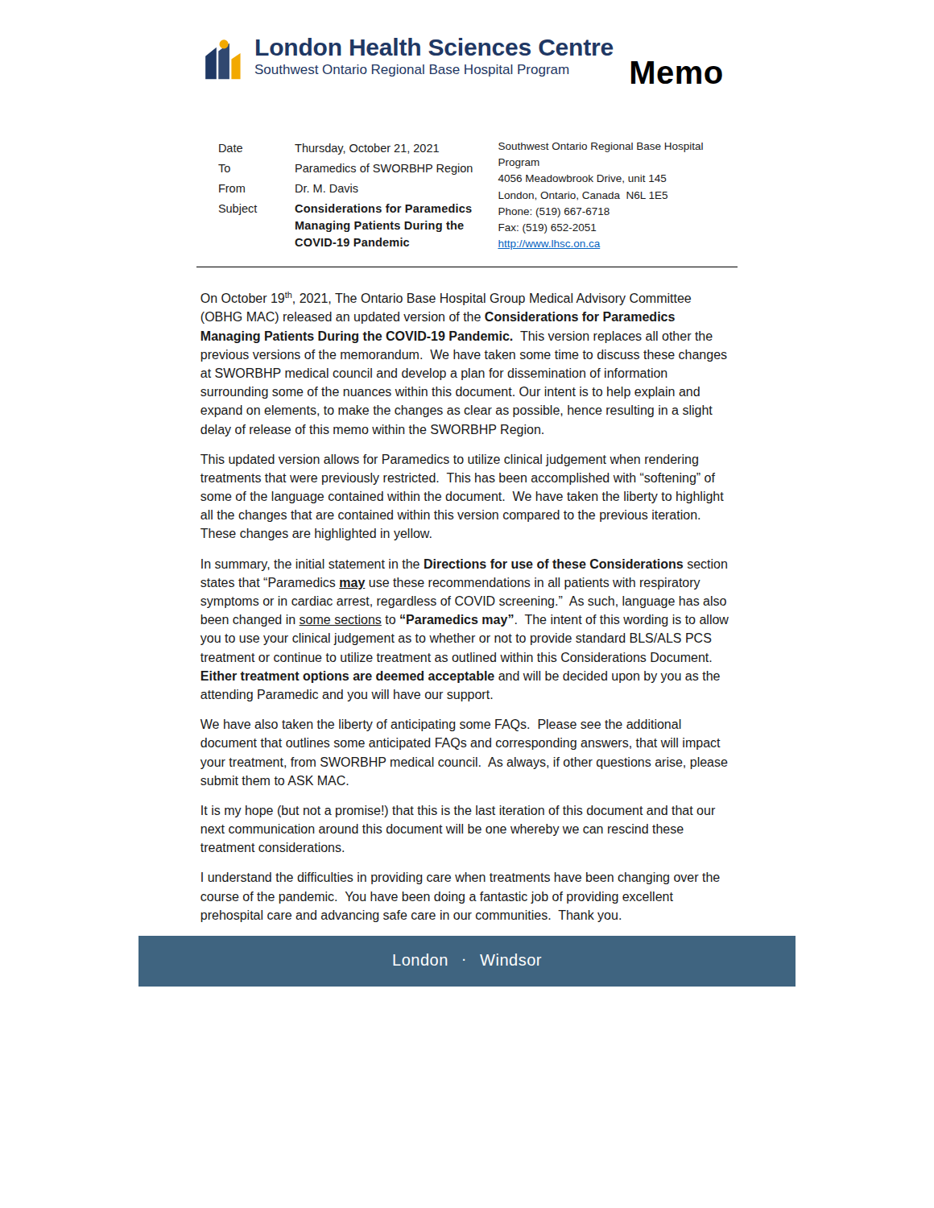London Health Sciences Centre
Southwest Ontario Regional Base Hospital Program
Memo
| Date | Thursday, October 21, 2021 |
| To | Paramedics of SWORBHP Region |
| From | Dr. M. Davis |
| Subject | Considerations for Paramedics Managing Patients During the COVID-19 Pandemic |
Southwest Ontario Regional Base Hospital Program
4056 Meadowbrook Drive, unit 145
London, Ontario, Canada N6L 1E5
Phone: (519) 667-6718
Fax: (519) 652-2051
http://www.lhsc.on.ca
On October 19th, 2021, The Ontario Base Hospital Group Medical Advisory Committee (OBHG MAC) released an updated version of the Considerations for Paramedics Managing Patients During the COVID-19 Pandemic. This version replaces all other the previous versions of the memorandum. We have taken some time to discuss these changes at SWORBHP medical council and develop a plan for dissemination of information surrounding some of the nuances within this document. Our intent is to help explain and expand on elements, to make the changes as clear as possible, hence resulting in a slight delay of release of this memo within the SWORBHP Region.
This updated version allows for Paramedics to utilize clinical judgement when rendering treatments that were previously restricted. This has been accomplished with “softening” of some of the language contained within the document. We have taken the liberty to highlight all the changes that are contained within this version compared to the previous iteration. These changes are highlighted in yellow.
In summary, the initial statement in the Directions for use of these Considerations section states that “Paramedics may use these recommendations in all patients with respiratory symptoms or in cardiac arrest, regardless of COVID screening.” As such, language has also been changed in some sections to “Paramedics may”. The intent of this wording is to allow you to use your clinical judgement as to whether or not to provide standard BLS/ALS PCS treatment or continue to utilize treatment as outlined within this Considerations Document. Either treatment options are deemed acceptable and will be decided upon by you as the attending Paramedic and you will have our support.
We have also taken the liberty of anticipating some FAQs. Please see the additional document that outlines some anticipated FAQs and corresponding answers, that will impact your treatment, from SWORBHP medical council. As always, if other questions arise, please submit them to ASK MAC.
It is my hope (but not a promise!) that this is the last iteration of this document and that our next communication around this document will be one whereby we can rescind these treatment considerations.
I understand the difficulties in providing care when treatments have been changing over the course of the pandemic. You have been doing a fantastic job of providing excellent prehospital care and advancing safe care in our communities. Thank you.
London · Windsor